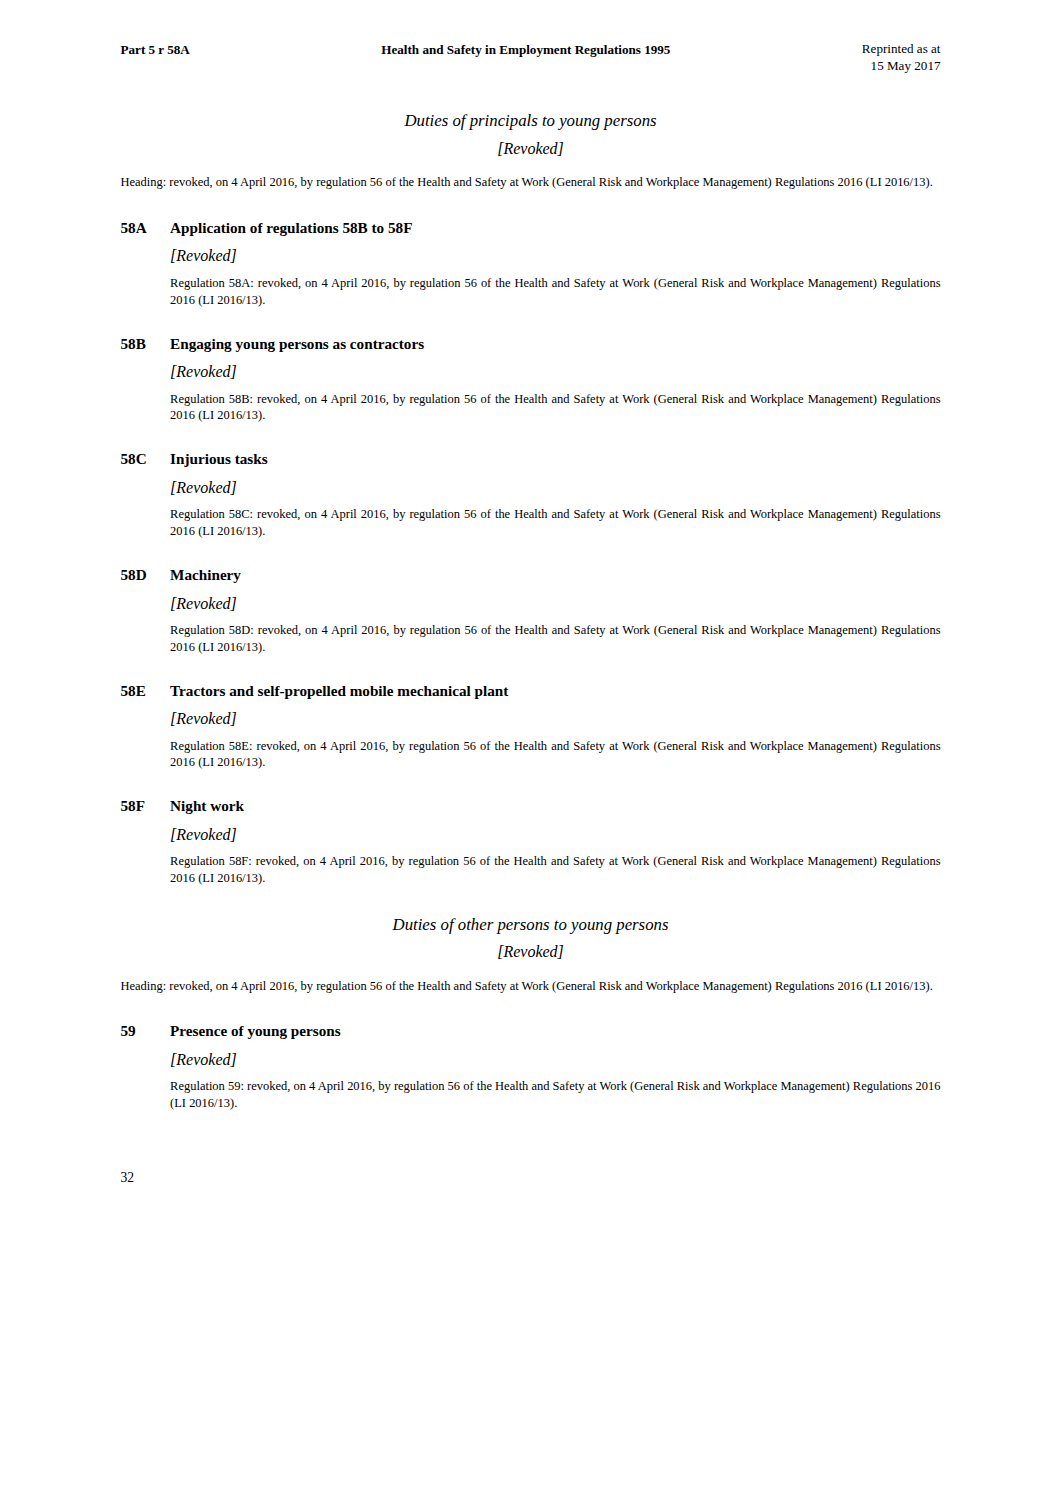Part 5 r 58A
Health and Safety in Employment Regulations 1995
Reprinted as at
15 May 2017
Duties of principals to young persons
[Revoked]
Heading: revoked, on 4 April 2016, by regulation 56 of the Health and Safety at Work (General Risk and Workplace Management) Regulations 2016 (LI 2016/13).
58A Application of regulations 58B to 58F
[Revoked]
Regulation 58A: revoked, on 4 April 2016, by regulation 56 of the Health and Safety at Work (General Risk and Workplace Management) Regulations 2016 (LI 2016/13).
58B Engaging young persons as contractors
[Revoked]
Regulation 58B: revoked, on 4 April 2016, by regulation 56 of the Health and Safety at Work (General Risk and Workplace Management) Regulations 2016 (LI 2016/13).
58C Injurious tasks
[Revoked]
Regulation 58C: revoked, on 4 April 2016, by regulation 56 of the Health and Safety at Work (General Risk and Workplace Management) Regulations 2016 (LI 2016/13).
58D Machinery
[Revoked]
Regulation 58D: revoked, on 4 April 2016, by regulation 56 of the Health and Safety at Work (General Risk and Workplace Management) Regulations 2016 (LI 2016/13).
58E Tractors and self-propelled mobile mechanical plant
[Revoked]
Regulation 58E: revoked, on 4 April 2016, by regulation 56 of the Health and Safety at Work (General Risk and Workplace Management) Regulations 2016 (LI 2016/13).
58F Night work
[Revoked]
Regulation 58F: revoked, on 4 April 2016, by regulation 56 of the Health and Safety at Work (General Risk and Workplace Management) Regulations 2016 (LI 2016/13).
Duties of other persons to young persons
[Revoked]
Heading: revoked, on 4 April 2016, by regulation 56 of the Health and Safety at Work (General Risk and Workplace Management) Regulations 2016 (LI 2016/13).
59 Presence of young persons
[Revoked]
Regulation 59: revoked, on 4 April 2016, by regulation 56 of the Health and Safety at Work (General Risk and Workplace Management) Regulations 2016 (LI 2016/13).
32